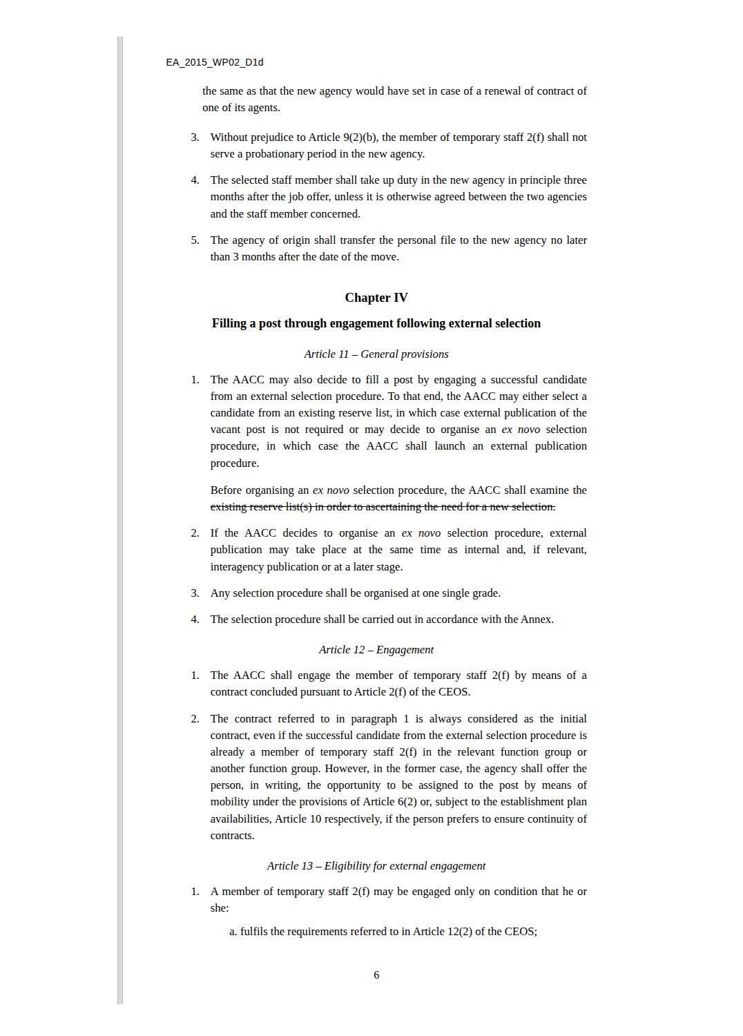EA_2015_WP02_D1d
the same as that the new agency would have set in case of a renewal of contract of one of its agents.
Without prejudice to Article 9(2)(b), the member of temporary staff 2(f) shall not serve a probationary period in the new agency.
The selected staff member shall take up duty in the new agency in principle three months after the job offer, unless it is otherwise agreed between the two agencies and the staff member concerned.
The agency of origin shall transfer the personal file to the new agency no later than 3 months after the date of the move.
Chapter IV
Filling a post through engagement following external selection
Article 11 – General provisions
The AACC may also decide to fill a post by engaging a successful candidate from an external selection procedure. To that end, the AACC may either select a candidate from an existing reserve list, in which case external publication of the vacant post is not required or may decide to organise an ex novo selection procedure, in which case the AACC shall launch an external publication procedure.
Before organising an ex novo selection procedure, the AACC shall examine the existing reserve list(s) in order to ascertaining the need for a new selection.
If the AACC decides to organise an ex novo selection procedure, external publication may take place at the same time as internal and, if relevant, interagency publication or at a later stage.
Any selection procedure shall be organised at one single grade.
The selection procedure shall be carried out in accordance with the Annex.
Article 12 – Engagement
The AACC shall engage the member of temporary staff 2(f) by means of a contract concluded pursuant to Article 2(f) of the CEOS.
The contract referred to in paragraph 1 is always considered as the initial contract, even if the successful candidate from the external selection procedure is already a member of temporary staff 2(f) in the relevant function group or another function group. However, in the former case, the agency shall offer the person, in writing, the opportunity to be assigned to the post by means of mobility under the provisions of Article 6(2) or, subject to the establishment plan availabilities, Article 10 respectively, if the person prefers to ensure continuity of contracts.
Article 13 – Eligibility for external engagement
A member of temporary staff 2(f) may be engaged only on condition that he or she:
fulfils the requirements referred to in Article 12(2) of the CEOS;
6